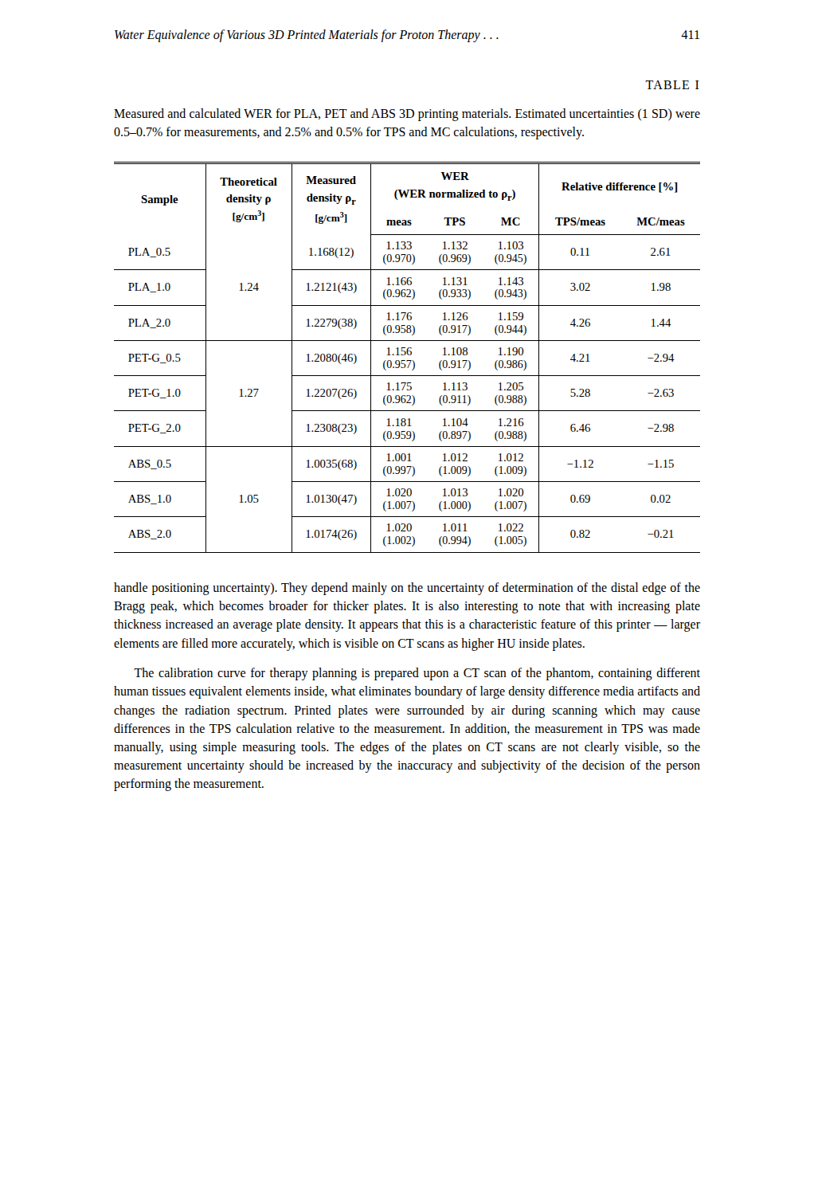Water Equivalence of Various 3D Printed Materials for Proton Therapy . . . 411
TABLE I
Measured and calculated WER for PLA, PET and ABS 3D printing materials. Estimated uncertainties (1 SD) were 0.5–0.7% for measurements, and 2.5% and 0.5% for TPS and MC calculations, respectively.
| Sample | Theoretical density ρ [g/cm 3 ] | Measured density ρ r [g/cm 3 ] | WER (WER normalized to ρ r ) | Relative difference [%] |
| --- | --- | --- | --- | --- |
| meas | TPS | MC | TPS/meas | MC/meas |
| PLA_0.5 | 1.24 | 1.168(12) | 1.133 (0.970) | 1.132 (0.969) | 1.103 (0.945) | 0.11 | 2.61 |
| PLA_1.0 | 1.2121(43) | 1.166 (0.962) | 1.131 (0.933) | 1.143 (0.943) | 3.02 | 1.98 |
| PLA_2.0 | 1.2279(38) | 1.176 (0.958) | 1.126 (0.917) | 1.159 (0.944) | 4.26 | 1.44 |
| PET-G_0.5 | 1.27 | 1.2080(46) | 1.156 (0.957) | 1.108 (0.917) | 1.190 (0.986) | 4.21 | −2.94 |
| PET-G_1.0 | 1.2207(26) | 1.175 (0.962) | 1.113 (0.911) | 1.205 (0.988) | 5.28 | −2.63 |
| PET-G_2.0 | 1.2308(23) | 1.181 (0.959) | 1.104 (0.897) | 1.216 (0.988) | 6.46 | −2.98 |
| ABS_0.5 | 1.05 | 1.0035(68) | 1.001 (0.997) | 1.012 (1.009) | 1.012 (1.009) | −1.12 | −1.15 |
| ABS_1.0 | 1.0130(47) | 1.020 (1.007) | 1.013 (1.000) | 1.020 (1.007) | 0.69 | 0.02 |
| ABS_2.0 | 1.0174(26) | 1.020 (1.002) | 1.011 (0.994) | 1.022 (1.005) | 0.82 | −0.21 |
handle positioning uncertainty). They depend mainly on the uncertainty of determination of the distal edge of the Bragg peak, which becomes broader for thicker plates. It is also interesting to note that with increasing plate thickness increased an average plate density. It appears that this is a characteristic feature of this printer — larger elements are filled more accurately, which is visible on CT scans as higher HU inside plates.
The calibration curve for therapy planning is prepared upon a CT scan of the phantom, containing different human tissues equivalent elements inside, what eliminates boundary of large density difference media artifacts and changes the radiation spectrum. Printed plates were surrounded by air during scanning which may cause differences in the TPS calculation relative to the measurement. In addition, the measurement in TPS was made manually, using simple measuring tools. The edges of the plates on CT scans are not clearly visible, so the measurement uncertainty should be increased by the inaccuracy and subjectivity of the decision of the person performing the measurement.